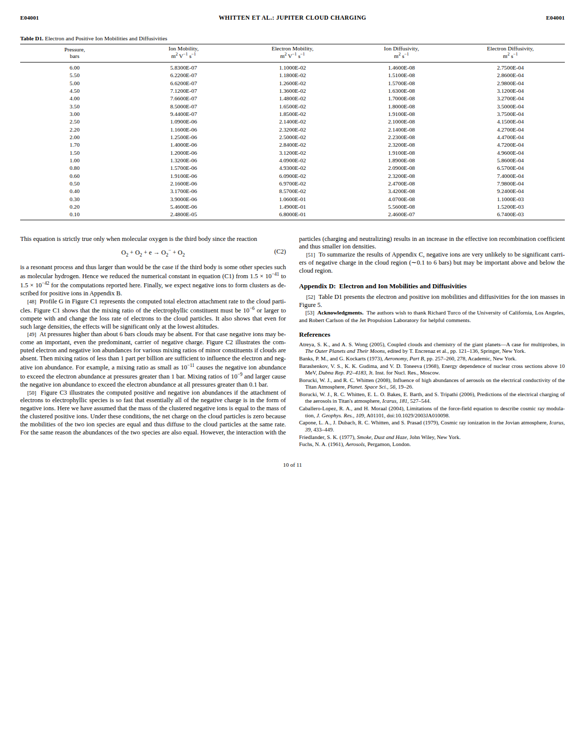E04001
WHITTEN ET AL.: JUPITER CLOUD CHARGING
E04001
Table D1. Electron and Positive Ion Mobilities and Diffusivities
| Pressure, bars | Ion Mobility, m 2 V −1 s −1 | Electron Mobility, m 2 V −1 s −1 | Ion Diffusivity, m 2 s −1 | Electron Diffusivity, m 2 s −1 |
| --- | --- | --- | --- | --- |
| 6.00 | 5.8300E-07 | 1.1000E-02 | 1.4600E-08 | 2.7500E-04 |
| 5.50 | 6.2200E-07 | 1.1800E-02 | 1.5100E-08 | 2.8600E-04 |
| 5.00 | 6.6200E-07 | 1.2600E-02 | 1.5700E-08 | 2.9800E-04 |
| 4.50 | 7.1200E-07 | 1.3600E-02 | 1.6300E-08 | 3.1200E-04 |
| 4.00 | 7.6600E-07 | 1.4800E-02 | 1.7000E-08 | 3.2700E-04 |
| 3.50 | 8.5000E-07 | 1.6500E-02 | 1.8000E-08 | 3.5000E-04 |
| 3.00 | 9.4400E-07 | 1.8500E-02 | 1.9100E-08 | 3.7500E-04 |
| 2.50 | 1.0900E-06 | 2.1400E-02 | 2.1000E-08 | 4.1500E-04 |
| 2.20 | 1.1600E-06 | 2.3200E-02 | 2.1400E-08 | 4.2700E-04 |
| 2.00 | 1.2500E-06 | 2.5000E-02 | 2.2300E-08 | 4.4700E-04 |
| 1.70 | 1.4000E-06 | 2.8400E-02 | 2.3200E-08 | 4.7200E-04 |
| 1.50 | 1.2000E-06 | 3.1200E-02 | 1.9100E-08 | 4.9600E-04 |
| 1.00 | 1.3200E-06 | 4.0900E-02 | 1.8900E-08 | 5.8600E-04 |
| 0.80 | 1.5700E-06 | 4.9300E-02 | 2.0900E-08 | 6.5700E-04 |
| 0.60 | 1.9100E-06 | 6.0900E-02 | 2.3200E-08 | 7.4000E-04 |
| 0.50 | 2.1600E-06 | 6.9700E-02 | 2.4700E-08 | 7.9800E-04 |
| 0.40 | 3.1700E-06 | 8.5700E-02 | 3.4200E-08 | 9.2400E-04 |
| 0.30 | 3.9000E-06 | 1.0600E-01 | 4.0700E-08 | 1.1000E-03 |
| 0.20 | 5.4600E-06 | 1.4900E-01 | 5.5600E-08 | 1.5200E-03 |
| 0.10 | 2.4800E-05 | 6.8000E-01 | 2.4600E-07 | 6.7400E-03 |
This equation is strictly true only when molecular oxygen is the third body since the reaction
O2 + O2 + e → O2− + O2 (C2)
is a resonant process and thus larger than would be the case if the third body is some other species such as molecular hydrogen. Hence we reduced the numerical constant in equation (C1) from 1.5 × 10−41 to 1.5 × 10−42 for the computations reported here. Finally, we expect negative ions to form clusters as described for positive ions in Appendix B.
[48] Profile G in Figure C1 represents the computed total electron attachment rate to the cloud particles. Figure C1 shows that the mixing ratio of the electrophyllic constituent must be 10−6 or larger to compete with and change the loss rate of electrons to the cloud particles. It also shows that even for such large densities, the effects will be significant only at the lowest altitudes.
[49] At pressures higher than about 6 bars clouds may be absent. For that case negative ions may become an important, even the predominant, carrier of negative charge. Figure C2 illustrates the computed electron and negative ion abundances for various mixing ratios of minor constituents if clouds are absent. Then mixing ratios of less than 1 part per billion are sufficient to influence the electron and negative ion abundance. For example, a mixing ratio as small as 10−11 causes the negative ion abundance to exceed the electron abundance at pressures greater than 1 bar. Mixing ratios of 10−9 and larger cause the negative ion abundance to exceed the electron abundance at all pressures greater than 0.1 bar.
[50] Figure C3 illustrates the computed positive and negative ion abundances if the attachment of electrons to electrophyllic species is so fast that essentially all of the negative charge is in the form of negative ions. Here we have assumed that the mass of the clustered negative ions is equal to the mass of the clustered positive ions. Under these conditions, the net charge on the cloud particles is zero because the mobilities of the two ion species are equal and thus diffuse to the cloud particles at the same rate. For the same reason the abundances of the two species are also equal. However, the interaction with the particles (charging and neutralizing) results in an increase in the effective ion recombination coefficient and thus smaller ion densities.
[51] To summarize the results of Appendix C, negative ions are very unlikely to be significant carriers of negative charge in the cloud region (∼0.1 to 6 bars) but may be important above and below the cloud region.
Appendix D: Electron and Ion Mobilities and Diffusivities
[52] Table D1 presents the electron and positive ion mobilities and diffusivities for the ion masses in Figure 5.
[53] Acknowledgments. The authors wish to thank Richard Turco of the University of California, Los Angeles, and Robert Carlson of the Jet Propulsion Laboratory for helpful comments.
References
Atreya, S. K., and A. S. Wong (2005), Coupled clouds and chemistry of the giant planets—A case for multiprobes, in The Outer Planets and Their Moons, edited by T. Encrenaz et al., pp. 121–136, Springer, New York.
Banks, P. M., and G. Kockarts (1973), Aeronomy, Part B, pp. 257–260, 278, Academic, New York.
Barashenkov, V. S., K. K. Gudima, and V. D. Toneeva (1968), Energy dependence of nuclear cross sections above 10 MeV, Dubna Rep. P2–4183, Jt. Inst. for Nucl. Res., Moscow.
Borucki, W. J., and R. C. Whitten (2008), Influence of high abundances of aerosols on the electrical conductivity of the Titan Atmosphere, Planet. Space Sci., 56, 19–26.
Borucki, W. J., R. C. Whitten, E. L. O. Bakes, E. Barth, and S. Tripathi (2006), Predictions of the electrical charging of the aerosols in Titan's atmosphere, Icarus, 181, 527–544.
Caballero-Lopez, R. A., and H. Moraal (2004), Limitations of the force-field equation to describe cosmic ray modulation, J. Geophys. Res., 109, A01101, doi:10.1029/2003JA010098.
Capone, L. A., J. Dubach, R. C. Whitten, and S. Prasad (1979), Cosmic ray ionization in the Jovian atmosphere, Icarus, 39, 433–449.
Friedlander, S. K. (1977), Smoke, Dust and Haze, John Wiley, New York.
Fuchs, N. A. (1961), Aerosols, Pergamon, London.
10 of 11